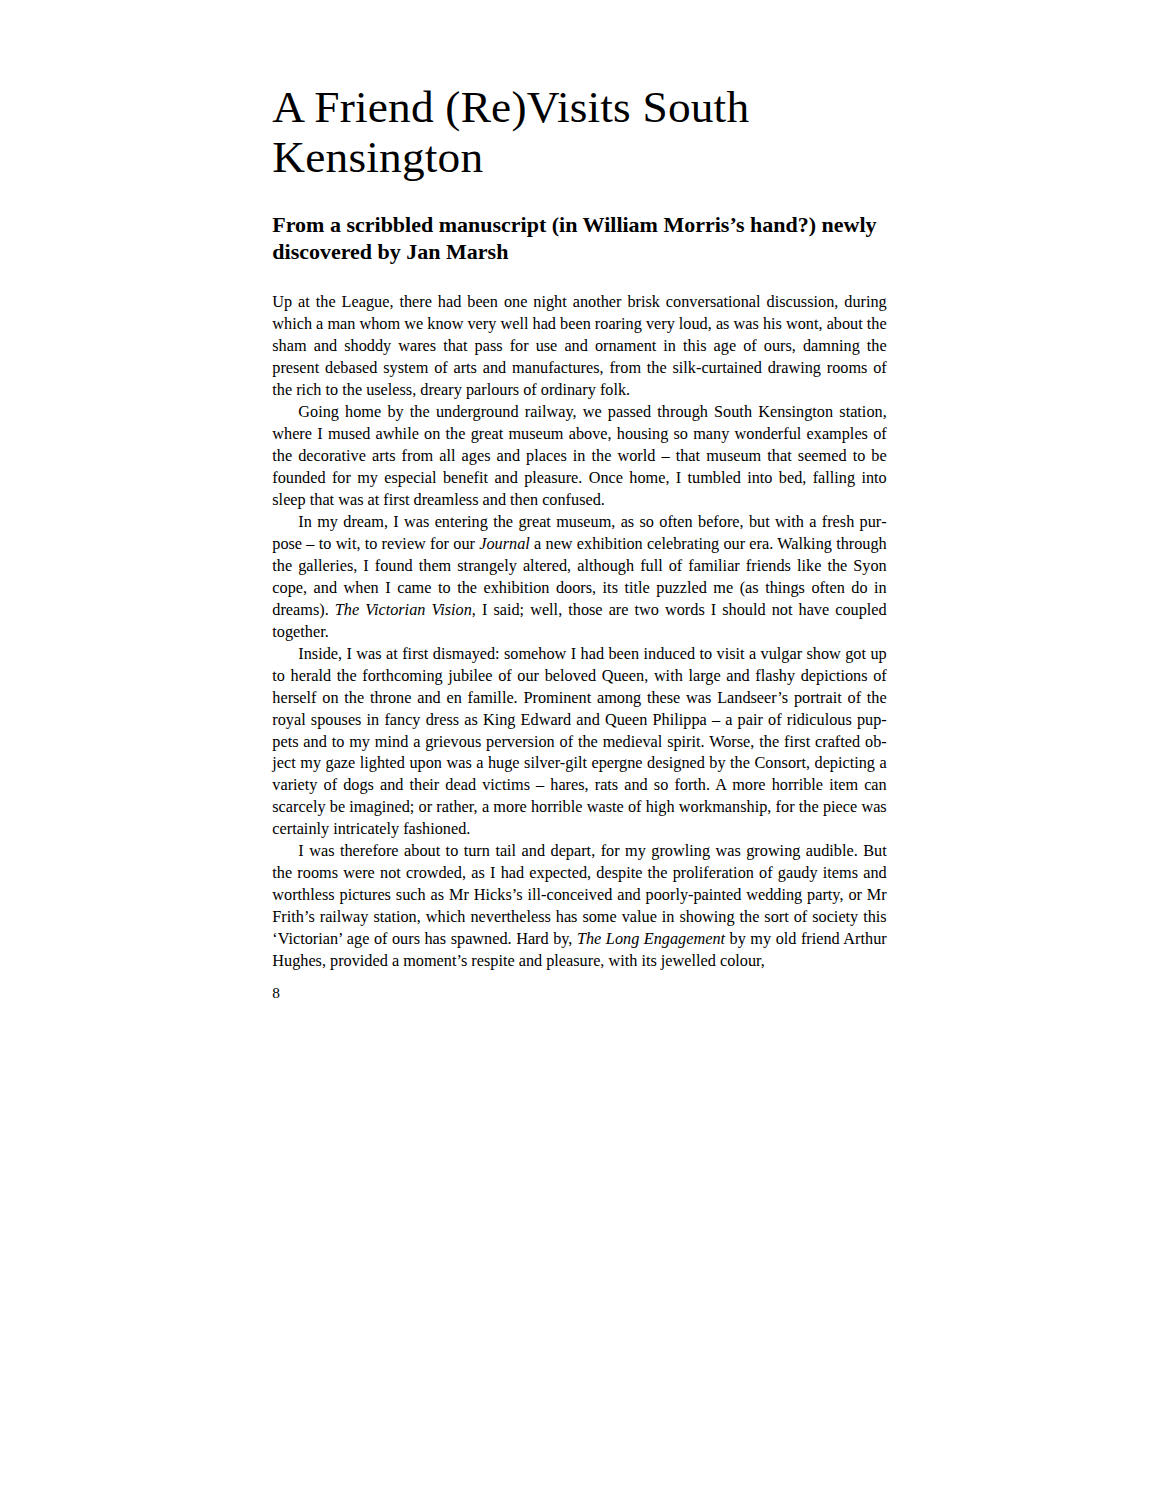A Friend (Re)Visits South Kensington
From a scribbled manuscript (in William Morris’s hand?) newly discovered by Jan Marsh
Up at the League, there had been one night another brisk conversational discussion, during which a man whom we know very well had been roaring very loud, as was his wont, about the sham and shoddy wares that pass for use and ornament in this age of ours, damning the present debased system of arts and manufactures, from the silk-curtained drawing rooms of the rich to the useless, dreary parlours of ordinary folk.
Going home by the underground railway, we passed through South Kensington station, where I mused awhile on the great museum above, housing so many wonderful examples of the decorative arts from all ages and places in the world – that museum that seemed to be founded for my especial benefit and pleasure. Once home, I tumbled into bed, falling into sleep that was at first dreamless and then confused.
In my dream, I was entering the great museum, as so often before, but with a fresh purpose – to wit, to review for our Journal a new exhibition celebrating our era. Walking through the galleries, I found them strangely altered, although full of familiar friends like the Syon cope, and when I came to the exhibition doors, its title puzzled me (as things often do in dreams). The Victorian Vision, I said; well, those are two words I should not have coupled together.
Inside, I was at first dismayed: somehow I had been induced to visit a vulgar show got up to herald the forthcoming jubilee of our beloved Queen, with large and flashy depictions of herself on the throne and en famille. Prominent among these was Landseer’s portrait of the royal spouses in fancy dress as King Edward and Queen Philippa – a pair of ridiculous puppets and to my mind a grievous perversion of the medieval spirit. Worse, the first crafted object my gaze lighted upon was a huge silver-gilt epergne designed by the Consort, depicting a variety of dogs and their dead victims – hares, rats and so forth. A more horrible item can scarcely be imagined; or rather, a more horrible waste of high workmanship, for the piece was certainly intricately fashioned.
I was therefore about to turn tail and depart, for my growling was growing audible. But the rooms were not crowded, as I had expected, despite the proliferation of gaudy items and worthless pictures such as Mr Hicks’s ill-conceived and poorly-painted wedding party, or Mr Frith’s railway station, which nevertheless has some value in showing the sort of society this ‘Victorian’ age of ours has spawned. Hard by, The Long Engagement by my old friend Arthur Hughes, provided a moment’s respite and pleasure, with its jewelled colour,
8